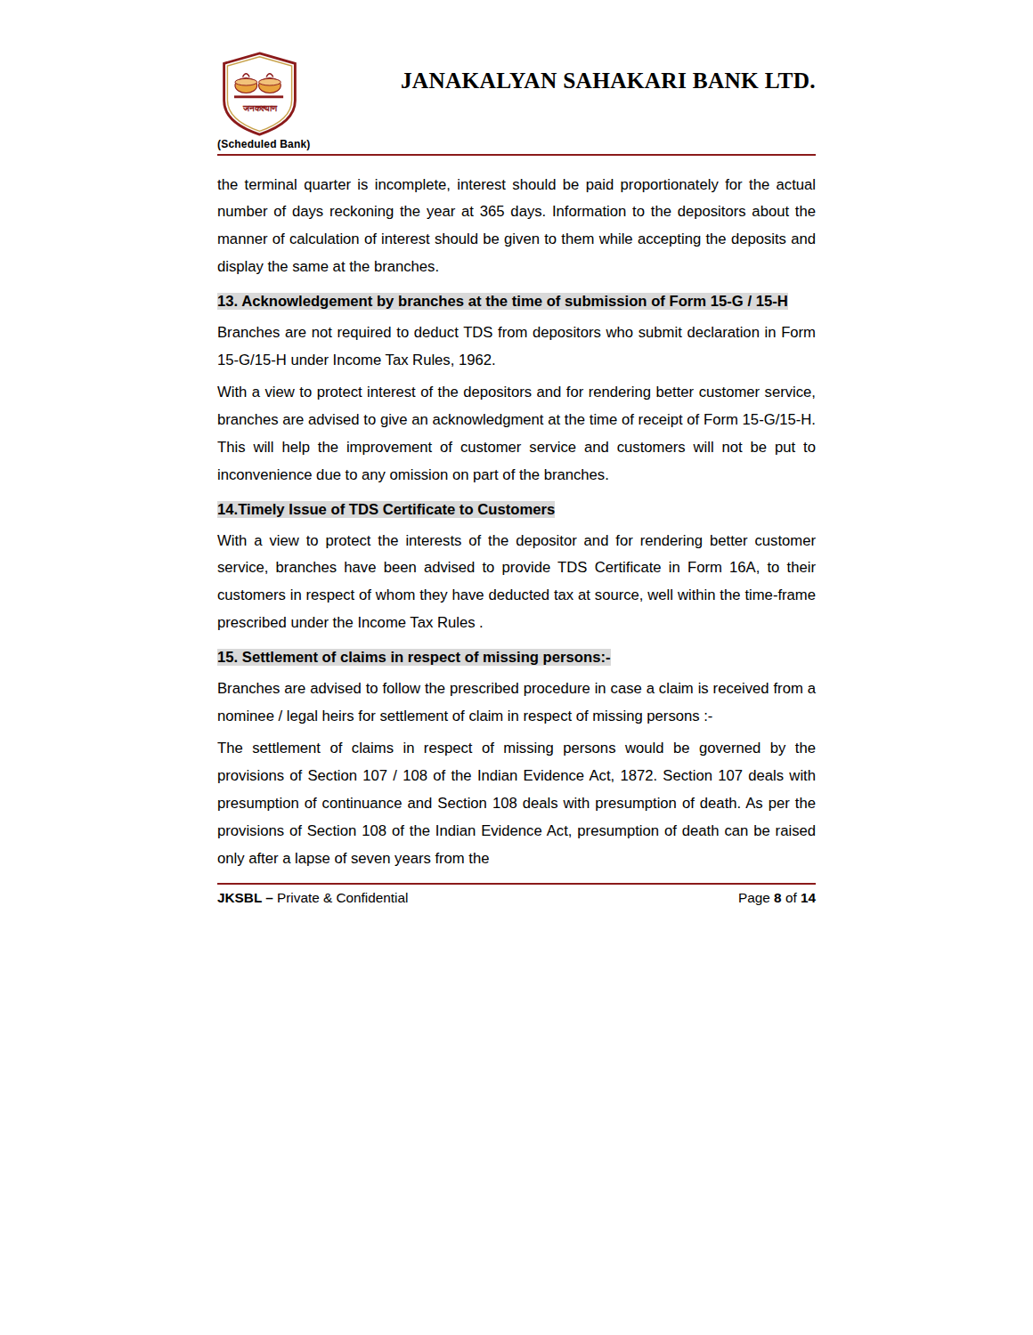जनकल्याण
(Scheduled Bank)
JANAKALYAN SAHAKARI BANK LTD.
the terminal quarter is incomplete, interest should be paid proportionately for the actual number of days reckoning the year at 365 days. Information to the depositors about the manner of calculation of interest should be given to them while accepting the deposits and display the same at the branches.
13. Acknowledgement by branches at the time of submission of Form 15-G / 15-H
Branches are not required to deduct TDS from depositors who submit declaration in Form 15-G/15-H under Income Tax Rules, 1962.
With a view to protect interest of the depositors and for rendering better customer service, branches are advised to give an acknowledgment at the time of receipt of Form 15-G/15-H. This will help the improvement of customer service and customers will not be put to inconvenience due to any omission on part of the branches.
14.Timely Issue of TDS Certificate to Customers
With a view to protect the interests of the depositor and for rendering better customer service, branches have been advised to provide TDS Certificate in Form 16A, to their customers in respect of whom they have deducted tax at source, well within the time-frame prescribed under the Income Tax Rules .
15. Settlement of claims in respect of missing persons:-
Branches are advised to follow the prescribed procedure in case a claim is received from a nominee / legal heirs for settlement of claim in respect of missing persons :-
The settlement of claims in respect of missing persons would be governed by the provisions of Section 107 / 108 of the Indian Evidence Act, 1872. Section 107 deals with presumption of continuance and Section 108 deals with presumption of death. As per the provisions of Section 108 of the Indian Evidence Act, presumption of death can be raised only after a lapse of seven years from the
JKSBL – Private & Confidential
Page 8 of 14